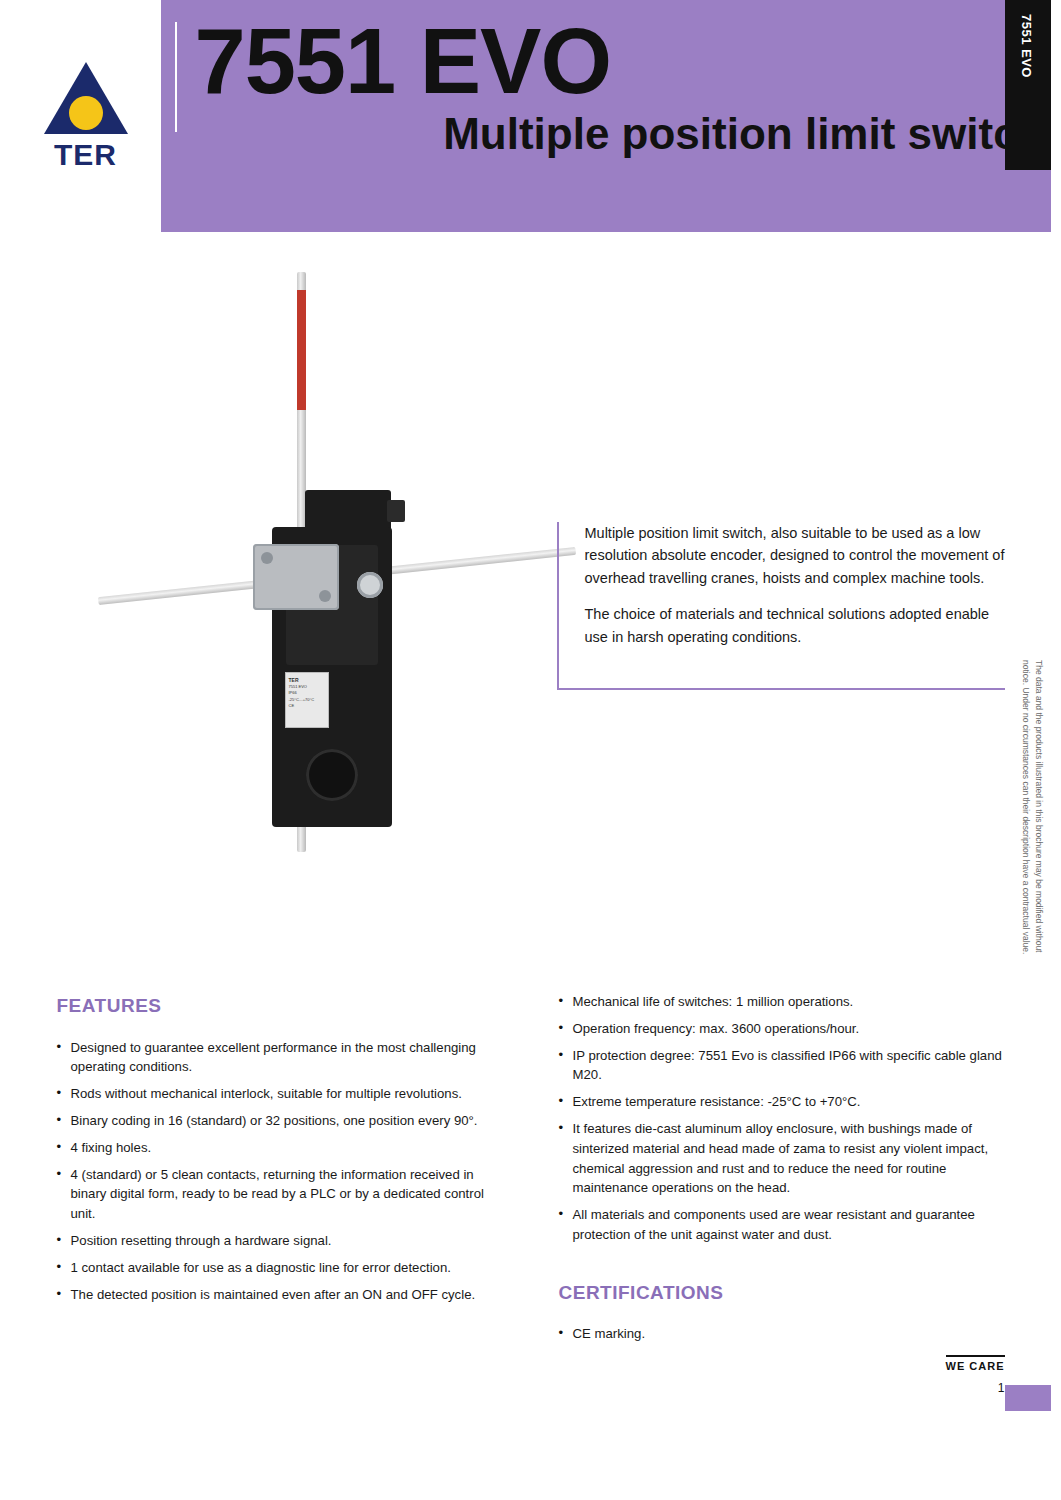TER
7551 EVO
Multiple position limit switch
7551 EVO
TER7551 EVO
IP66
-25°C…+70°C
CE
Multiple position limit switch, also suitable to be used as a low resolution absolute encoder, designed to control the movement of overhead travelling cranes, hoists and complex machine tools.
The choice of materials and technical solutions adopted enable use in harsh operating conditions.
FEATURES
Designed to guarantee excellent performance in the most challenging operating conditions.
Rods without mechanical interlock, suitable for multiple revolutions.
Binary coding in 16 (standard) or 32 positions, one position every 90°.
4 fixing holes.
4 (standard) or 5 clean contacts, returning the information received in binary digital form, ready to be read by a PLC or by a dedicated control unit.
Position resetting through a hardware signal.
1 contact available for use as a diagnostic line for error detection.
The detected position is maintained even after an ON and OFF cycle.
Mechanical life of switches: 1 million operations.
Operation frequency: max. 3600 operations/hour.
IP protection degree: 7551 Evo is classified IP66 with specific cable gland M20.
Extreme temperature resistance: -25°C to +70°C.
It features die-cast aluminum alloy enclosure, with bushings made of sinterized material and head made of zama to resist any violent impact, chemical aggression and rust and to reduce the need for routine maintenance operations on the head.
All materials and components used are wear resistant and guarantee protection of the unit against water and dust.
CERTIFICATIONS
CE marking.
The data and the products illustrated in this brochure may be modified without notice. Under no circumstances can their description have a contractual value.
WE CARE
1